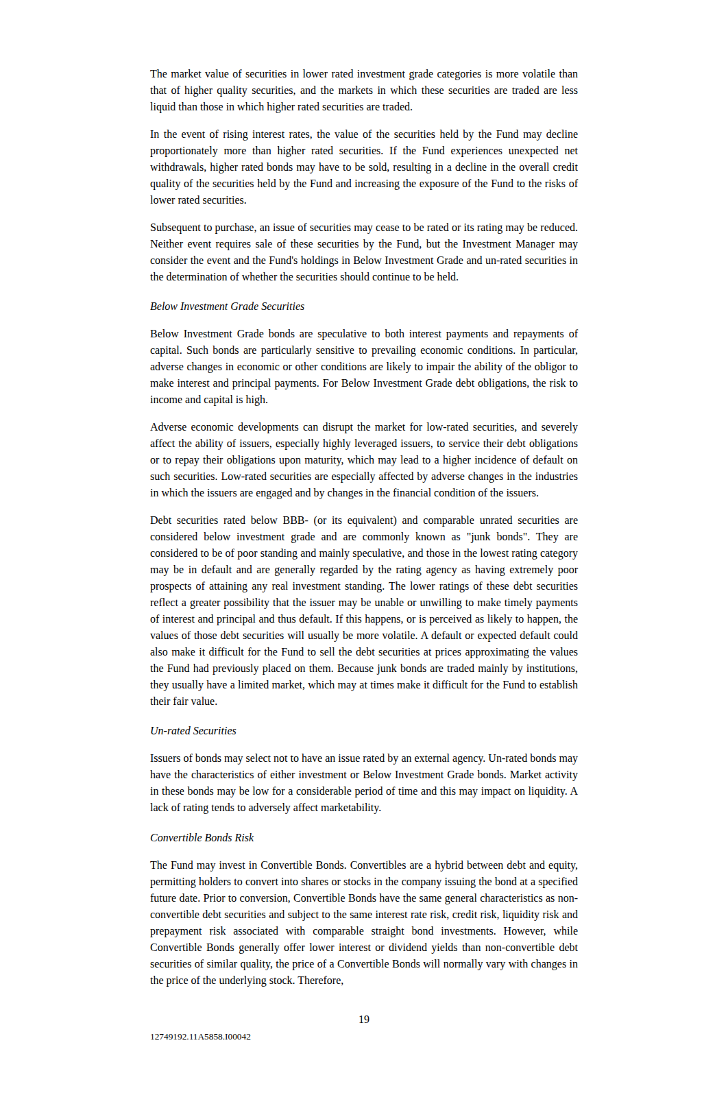The market value of securities in lower rated investment grade categories is more volatile than that of higher quality securities, and the markets in which these securities are traded are less liquid than those in which higher rated securities are traded.
In the event of rising interest rates, the value of the securities held by the Fund may decline proportionately more than higher rated securities. If the Fund experiences unexpected net withdrawals, higher rated bonds may have to be sold, resulting in a decline in the overall credit quality of the securities held by the Fund and increasing the exposure of the Fund to the risks of lower rated securities.
Subsequent to purchase, an issue of securities may cease to be rated or its rating may be reduced. Neither event requires sale of these securities by the Fund, but the Investment Manager may consider the event and the Fund's holdings in Below Investment Grade and un-rated securities in the determination of whether the securities should continue to be held.
Below Investment Grade Securities
Below Investment Grade bonds are speculative to both interest payments and repayments of capital. Such bonds are particularly sensitive to prevailing economic conditions. In particular, adverse changes in economic or other conditions are likely to impair the ability of the obligor to make interest and principal payments. For Below Investment Grade debt obligations, the risk to income and capital is high.
Adverse economic developments can disrupt the market for low-rated securities, and severely affect the ability of issuers, especially highly leveraged issuers, to service their debt obligations or to repay their obligations upon maturity, which may lead to a higher incidence of default on such securities. Low-rated securities are especially affected by adverse changes in the industries in which the issuers are engaged and by changes in the financial condition of the issuers.
Debt securities rated below BBB- (or its equivalent) and comparable unrated securities are considered below investment grade and are commonly known as "junk bonds". They are considered to be of poor standing and mainly speculative, and those in the lowest rating category may be in default and are generally regarded by the rating agency as having extremely poor prospects of attaining any real investment standing. The lower ratings of these debt securities reflect a greater possibility that the issuer may be unable or unwilling to make timely payments of interest and principal and thus default. If this happens, or is perceived as likely to happen, the values of those debt securities will usually be more volatile. A default or expected default could also make it difficult for the Fund to sell the debt securities at prices approximating the values the Fund had previously placed on them. Because junk bonds are traded mainly by institutions, they usually have a limited market, which may at times make it difficult for the Fund to establish their fair value.
Un-rated Securities
Issuers of bonds may select not to have an issue rated by an external agency. Un-rated bonds may have the characteristics of either investment or Below Investment Grade bonds. Market activity in these bonds may be low for a considerable period of time and this may impact on liquidity. A lack of rating tends to adversely affect marketability.
Convertible Bonds Risk
The Fund may invest in Convertible Bonds. Convertibles are a hybrid between debt and equity, permitting holders to convert into shares or stocks in the company issuing the bond at a specified future date. Prior to conversion, Convertible Bonds have the same general characteristics as non-convertible debt securities and subject to the same interest rate risk, credit risk, liquidity risk and prepayment risk associated with comparable straight bond investments. However, while Convertible Bonds generally offer lower interest or dividend yields than non-convertible debt securities of similar quality, the price of a Convertible Bonds will normally vary with changes in the price of the underlying stock. Therefore,
19
12749192.11A5858.I00042